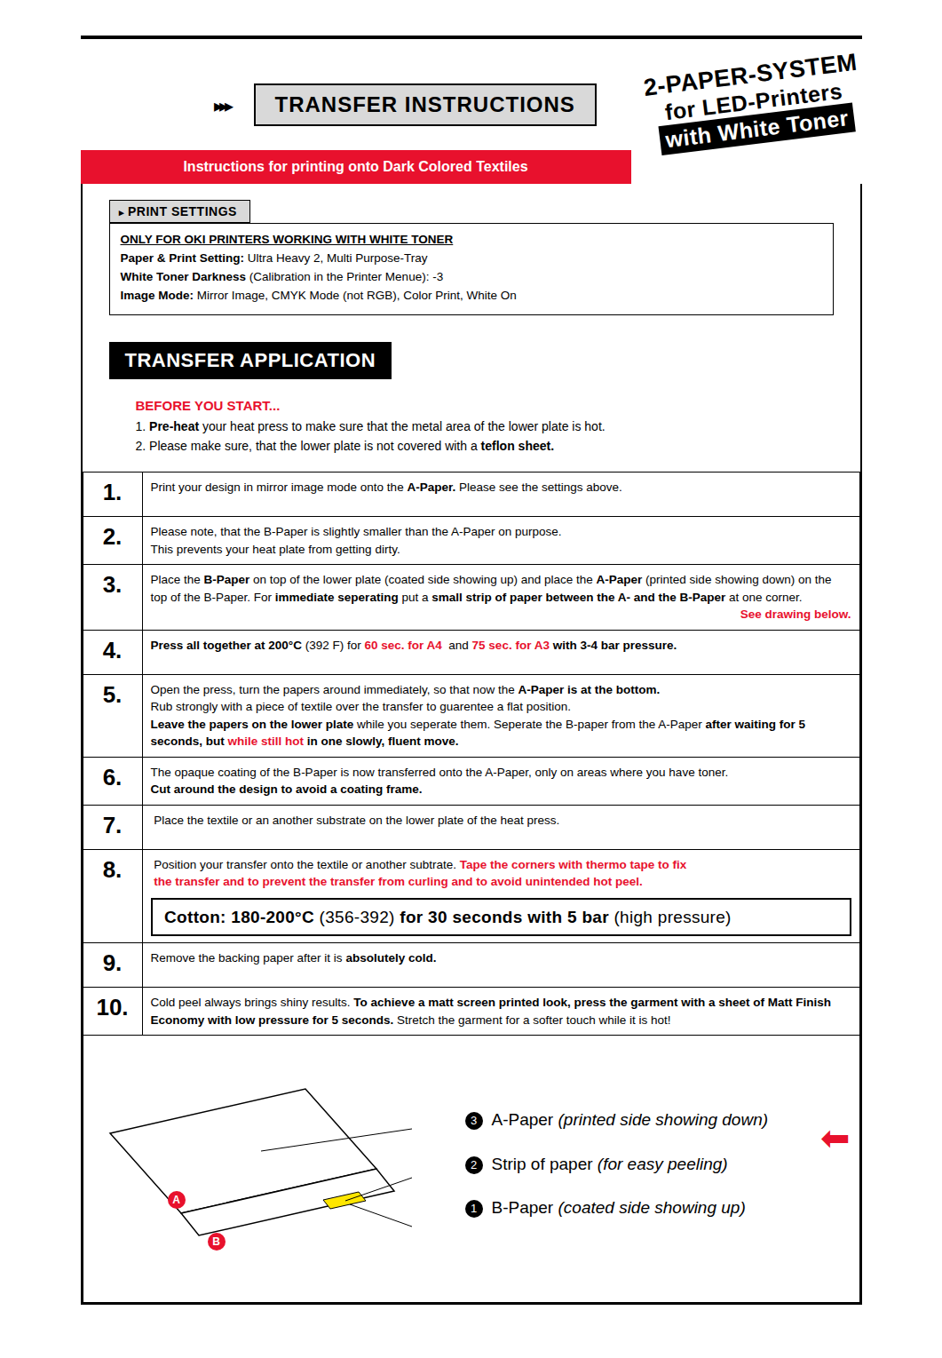▸▸▸
TRANSFER INSTRUCTIONS
2-PAPER-SYSTEM for LED-Printers with White Toner
Instructions for printing onto Dark Colored Textiles
▸PRINT SETTINGS
ONLY FOR OKI PRINTERS WORKING WITH WHITE TONER
Paper & Print Setting: Ultra Heavy 2, Multi Purpose-Tray
White Toner Darkness (Calibration in the Printer Menue): -3
Image Mode: Mirror Image, CMYK Mode (not RGB), Color Print, White On
TRANSFER APPLICATION
BEFORE YOU START...
1. Pre-heat your heat press to make sure that the metal area of the lower plate is hot.
2. Please make sure, that the lower plate is not covered with a teflon sheet.
| 1. | Print your design in mirror image mode onto the A-Paper. Please see the settings above. |
| 2. | Please note, that the B-Paper is slightly smaller than the A-Paper on purpose. This prevents your heat plate from getting dirty. |
| 3. | Place the B-Paper on top of the lower plate (coated side showing up) and place the A-Paper (printed side showing down) on the top of the B-Paper. For immediate seperating put a small strip of paper between the A- and the B-Paper at one corner. See drawing below. |
| 4. | Press all together at 200°C (392 F) for 60 sec. for A4 and 75 sec. for A3 with 3-4 bar pressure. |
| 5. | Open the press, turn the papers around immediately, so that now the A-Paper is at the bottom. Rub strongly with a piece of textile over the transfer to guarentee a flat position. Leave the papers on the lower plate while you seperate them. Seperate the B-paper from the A-Paper after waiting for 5 seconds, but while still hot in one slowly, fluent move. |
| 6. | The opaque coating of the B-Paper is now transferred onto the A-Paper, only on areas where you have toner. Cut around the design to avoid a coating frame. |
| 7. | Place the textile or an another substrate on the lower plate of the heat press. |
| 8. | Position your transfer onto the textile or another subtrate. Tape the corners with thermo tape to fix the transfer and to prevent the transfer from curling and to avoid unintended hot peel. Cotton: 180-200°C (356-392) for 30 seconds with 5 bar (high pressure) |
| 9. | Remove the backing paper after it is absolutely cold. |
| 10. | Cold peel always brings shiny results. To achieve a matt screen printed look, press the garment with a sheet of Matt Finish Economy with low pressure for 5 seconds. Stretch the garment for a softer touch while it is hot! |
A
B
3 A-Paper (printed side showing down)
2 Strip of paper (for easy peeling)
1 B-Paper (coated side showing up)
⬅